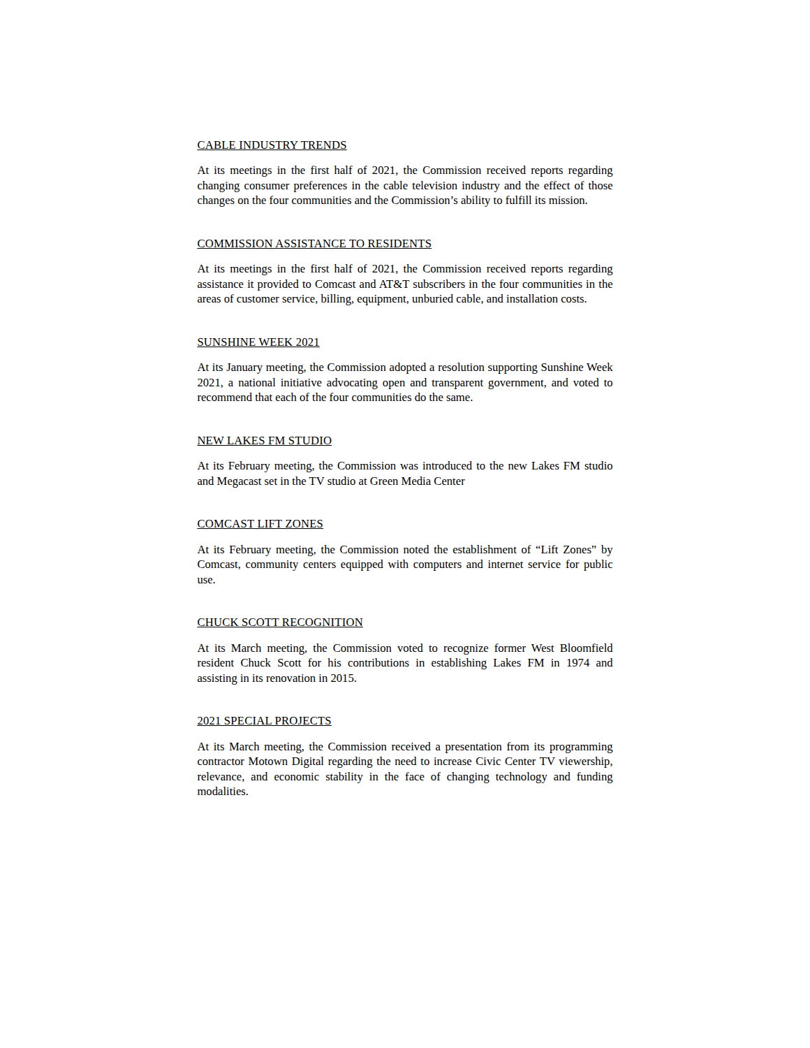CABLE INDUSTRY TRENDS
At its meetings in the first half of 2021, the Commission received reports regarding changing consumer preferences in the cable television industry and the effect of those changes on the four communities and the Commission’s ability to fulfill its mission.
COMMISSION ASSISTANCE TO RESIDENTS
At its meetings in the first half of 2021, the Commission received reports regarding assistance it provided to Comcast and AT&T subscribers in the four communities in the areas of customer service, billing, equipment, unburied cable, and installation costs.
SUNSHINE WEEK 2021
At its January meeting, the Commission adopted a resolution supporting Sunshine Week 2021, a national initiative advocating open and transparent government, and voted to recommend that each of the four communities do the same.
NEW LAKES FM STUDIO
At its February meeting, the Commission was introduced to the new Lakes FM studio and Megacast set in the TV studio at Green Media Center
COMCAST LIFT ZONES
At its February meeting, the Commission noted the establishment of “Lift Zones” by Comcast, community centers equipped with computers and internet service for public use.
CHUCK SCOTT RECOGNITION
At its March meeting, the Commission voted to recognize former West Bloomfield resident Chuck Scott for his contributions in establishing Lakes FM in 1974 and assisting in its renovation in 2015.
2021 SPECIAL PROJECTS
At its March meeting, the Commission received a presentation from its programming contractor Motown Digital regarding the need to increase Civic Center TV viewership, relevance, and economic stability in the face of changing technology and funding modalities.